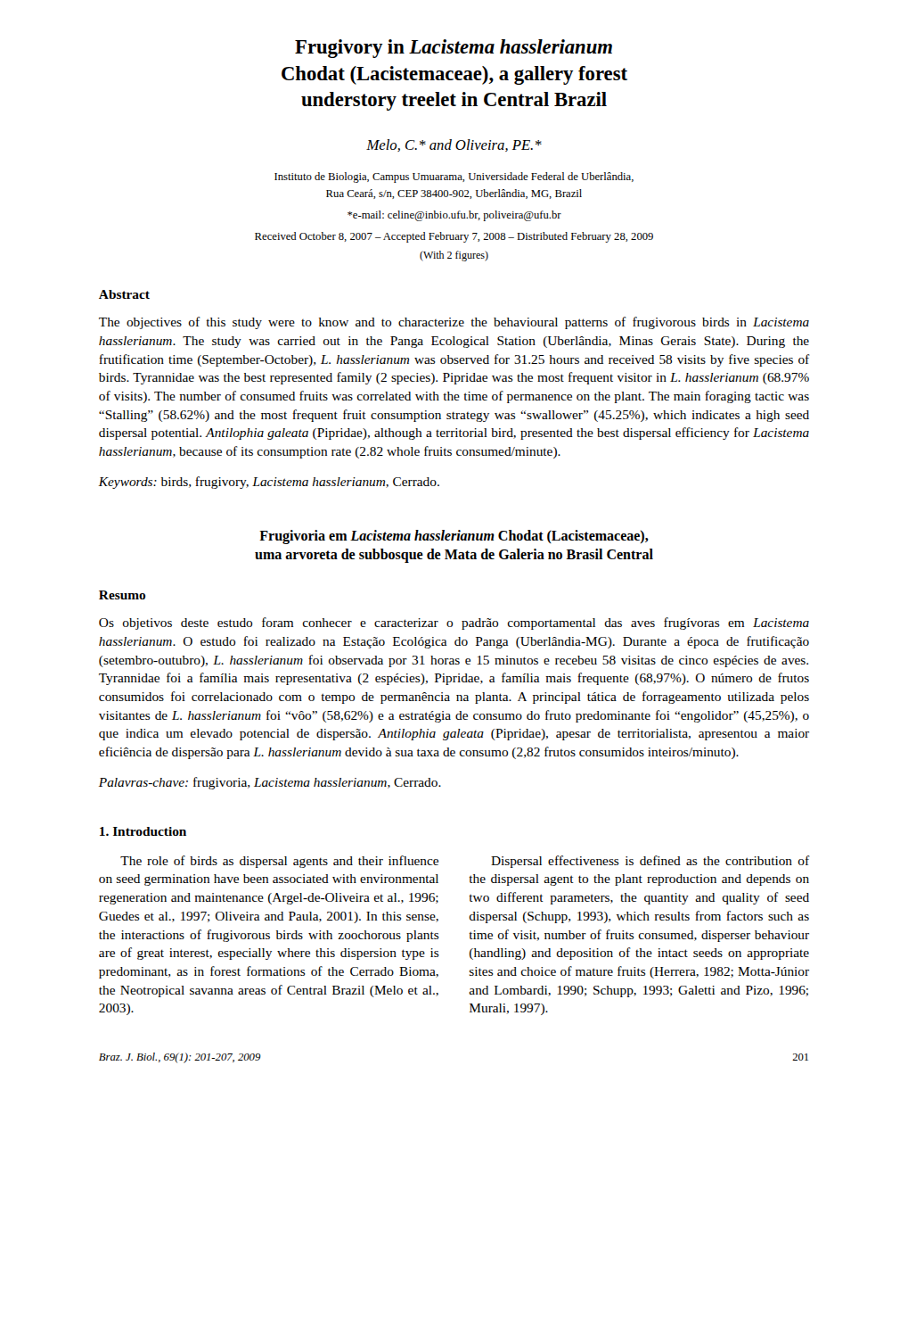Frugivory in Lacistema hasslerianum
Chodat (Lacistemaceae), a gallery forest
understory treelet in Central Brazil
Melo, C.* and Oliveira, PE.*
Instituto de Biologia, Campus Umuarama, Universidade Federal de Uberlândia,
Rua Ceará, s/n, CEP 38400-902, Uberlândia, MG, Brazil
*e-mail: celine@inbio.ufu.br, poliveira@ufu.br
Received October 8, 2007 – Accepted February 7, 2008 – Distributed February 28, 2009
(With 2 figures)
Abstract
The objectives of this study were to know and to characterize the behavioural patterns of frugivorous birds in Lacistema hasslerianum. The study was carried out in the Panga Ecological Station (Uberlândia, Minas Gerais State). During the frutification time (September-October), L. hasslerianum was observed for 31.25 hours and received 58 visits by five species of birds. Tyrannidae was the best represented family (2 species). Pipridae was the most frequent visitor in L. hasslerianum (68.97% of visits). The number of consumed fruits was correlated with the time of permanence on the plant. The main foraging tactic was “Stalling” (58.62%) and the most frequent fruit consumption strategy was “swallower” (45.25%), which indicates a high seed dispersal potential. Antilophia galeata (Pipridae), although a territorial bird, presented the best dispersal efficiency for Lacistema hasslerianum, because of its consumption rate (2.82 whole fruits consumed/minute).
Keywords: birds, frugivory, Lacistema hasslerianum, Cerrado.
Frugivoria em Lacistema hasslerianum Chodat (Lacistemaceae),
uma arvoreta de subbosque de Mata de Galeria no Brasil Central
Resumo
Os objetivos deste estudo foram conhecer e caracterizar o padrão comportamental das aves frugívoras em Lacistema hasslerianum. O estudo foi realizado na Estação Ecológica do Panga (Uberlândia-MG). Durante a época de frutificação (setembro-outubro), L. hasslerianum foi observada por 31 horas e 15 minutos e recebeu 58 visitas de cinco espécies de aves. Tyrannidae foi a família mais representativa (2 espécies), Pipridae, a família mais frequente (68,97%). O número de frutos consumidos foi correlacionado com o tempo de permanência na planta. A principal tática de forrageamento utilizada pelos visitantes de L. hasslerianum foi “vôo” (58,62%) e a estratégia de consumo do fruto predominante foi “engolidor” (45,25%), o que indica um elevado potencial de dispersão. Antilophia galeata (Pipridae), apesar de territorialista, apresentou a maior eficiência de dispersão para L. hasslerianum devido à sua taxa de consumo (2,82 frutos consumidos inteiros/minuto).
Palavras-chave: frugivoria, Lacistema hasslerianum, Cerrado.
1. Introduction
The role of birds as dispersal agents and their influence on seed germination have been associated with environmental regeneration and maintenance (Argel-de-Oliveira et al., 1996; Guedes et al., 1997; Oliveira and Paula, 2001). In this sense, the interactions of frugivorous birds with zoochorous plants are of great interest, especially where this dispersion type is predominant, as in forest formations of the Cerrado Bioma, the Neotropical savanna areas of Central Brazil (Melo et al., 2003).
Dispersal effectiveness is defined as the contribution of the dispersal agent to the plant reproduction and depends on two different parameters, the quantity and quality of seed dispersal (Schupp, 1993), which results from factors such as time of visit, number of fruits consumed, disperser behaviour (handling) and deposition of the intact seeds on appropriate sites and choice of mature fruits (Herrera, 1982; Motta-Júnior and Lombardi, 1990; Schupp, 1993; Galetti and Pizo, 1996; Murali, 1997).
Braz. J. Biol., 69(1): 201-207, 2009 201